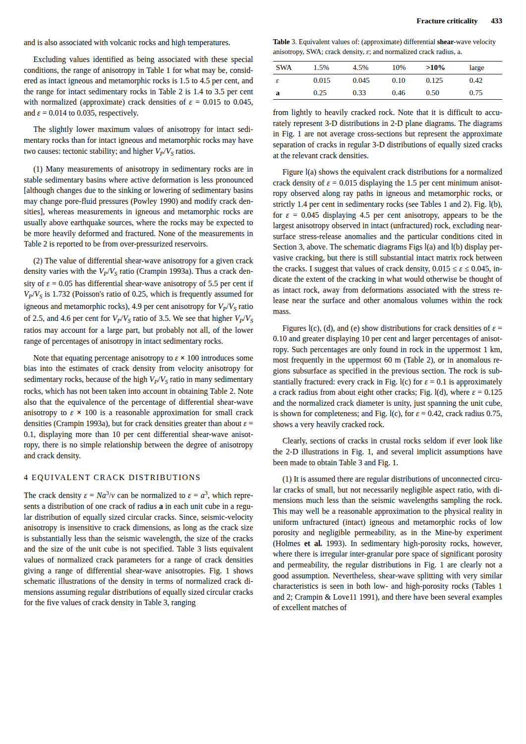Fracture criticality 433
and is also associated with volcanic rocks and high temperatures.
Excluding values identified as being associated with these special conditions, the range of anisotropy in Table 1 for what may be, considered as intact igneous and metamorphic rocks is 1.5 to 4.5 per cent, and the range for intact sedimentary rocks in Table 2 is 1.4 to 3.5 per cent with normalized (approximate) crack densities of ε = 0.015 to 0.045, and ε = 0.014 to 0.035, respectively.
The slightly lower maximum values of anisotropy for intact sedimentary rocks than for intact igneous and metamorphic rocks may have two causes: tectonic stability; and higher VP/VS ratios.
(1) Many measurements of anisotropy in sedimentary rocks are in stable sedimentary basins where active deformation is less pronounced [although changes due to the sinking or lowering of sedimentary basins may change pore-fluid pressures (Powley 1990) and modify crack densities], whereas measurements in igneous and metamorphic rocks are usually above earthquake sources, where the rocks may be expected to be more heavily deformed and fractured. None of the measurements in Table 2 is reported to be from over-pressurized reservoirs.
(2) The value of differential shear-wave anisotropy for a given crack density varies with the VP/VS ratio (Crampin 1993a). Thus a crack density of ε = 0.05 has differential shear-wave anisotropy of 5.5 per cent if VP/VS is 1.732 (Poisson's ratio of 0.25, which is frequently assumed for igneous and metamorphic rocks), 4.9 per cent anisotropy for VP/VS ratio of 2.5, and 4.6 per cent for VP/VS ratio of 3.5. We see that higher VP/VS ratios may account for a large part, but probably not all, of the lower range of percentages of anisotropy in intact sedimentary rocks.
Note that equating percentage anisotropy to ε × 100 introduces some bias into the estimates of crack density from velocity anisotropy for sedimentary rocks, because of the high VP/VS ratio in many sedimentary rocks, which has not been taken into account in obtaining Table 2. Note also that the equivalence of the percentage of differential shear-wave anisotropy to ε × 100 is a reasonable approximation for small crack densities (Crampin 1993a), but for crack densities greater than about ε = 0.1, displaying more than 10 per cent differential shear-wave anisotropy, there is no simple relationship between the degree of anisotropy and crack density.
4 EQUIVALENT CRACK DISTRIBUTIONS
The crack density ε = Na3/v can be normalized to ε = a3, which represents a distribution of one crack of radius a in each unit cube in a regular distribution of equally sized circular cracks. Since, seismic-velocity anisotropy is insensitive to crack dimensions, as long as the crack size is substantially less than the seismic wavelength, the size of the cracks and the size of the unit cube is not specified. Table 3 lists equivalent values of normalized crack parameters for a range of crack densities giving a range of differential shear-wave anisotropies. Fig. 1 shows schematic illustrations of the density in terms of normalized crack dimensions assuming regular distributions of equally sized circular cracks for the five values of crack density in Table 3, ranging
Table 3. Equivalent values of: (approximate) differential shear- wave velocity anisotropy, SWA; crack density, ε ; and normalized crack radius, a.
| SWA | 1.5% | 4.5% | 10% | >10% | large |
| ε | 0.015 | 0.045 | 0.10 | 0.125 | 0.42 |
| a | 0.25 | 0.33 | 0.46 | 0.50 | 0.75 |
from lightly to heavily cracked rock. Note that it is difficult to accurately represent 3-D distributions in 2-D plane diagrams. The diagrams in Fig. 1 are not average cross-sections but represent the approximate separation of cracks in regular 3-D distributions of equally sized cracks at the relevant crack densities.
Figure l(a) shows the equivalent crack distributions for a normalized crack density of ε = 0.015 displaying the 1.5 per cent minimum anisotropy observed along ray paths in igneous and metamorphic rocks, or strictly 1.4 per cent in sedimentary rocks (see Tables 1 and 2). Fig. l(b), for ε = 0.045 displaying 4.5 per cent anisotropy, appears to be the largest anisotropy observed in intact (unfractured) rock, excluding near-surface stress-release anomalies and the particular conditions cited in Section 3, above. The schematic diagrams Figs l(a) and l(b) display pervasive cracking, but there is still substantial intact matrix rock between the cracks. I suggest that values of crack density, 0.015 ≤ ε ≤ 0.045, indicate the extent of the cracking in what would otherwise be thought of as intact rock, away from deformations associated with the stress release near the surface and other anomalous volumes within the rock mass.
Figures l(c), (d), and (e) show distributions for crack densities of ε = 0.10 and greater displaying 10 per cent and larger percentages of anisotropy. Such percentages are only found in rock in the uppermost 1 km, most frequently in the uppermost 60 m (Table 2), or in anomalous regions subsurface as specified in the previous section. The rock is substantially fractured: every crack in Fig. l(c) for ε = 0.1 is approximately a crack radius from about eight other cracks; Fig. l(d), where ε = 0.125 and the normalized crack diameter is unity, just spanning the unit cube, is shown for completeness; and Fig. l(c), for ε = 0.42, crack radius 0.75, shows a very heavily cracked rock.
Clearly, sections of cracks in crustal rocks seldom if ever look like the 2-D illustrations in Fig. 1, and several implicit assumptions have been made to obtain Table 3 and Fig. 1.
(1) It is assumed there are regular distributions of unconnected circular cracks of small, but not necessarily negligible aspect ratio, with dimensions much less than the seismic wavelengths sampling the rock. This may well be a reasonable approximation to the physical reality in uniform unfractured (intact) igneous and metamorphic rocks of low porosity and negligible permeability, as in the Mine-by experiment (Holmes et al. 1993). In sedimentary high-porosity rocks, however, where there is irregular inter-granular pore space of significant porosity and permeability, the regular distributions in Fig. 1 are clearly not a good assumption. Nevertheless, shear-wave splitting with very similar characteristics is seen in both low- and high-porosity rocks (Tables 1 and 2; Crampin & Love11 1991), and there have been several examples of excellent matches of